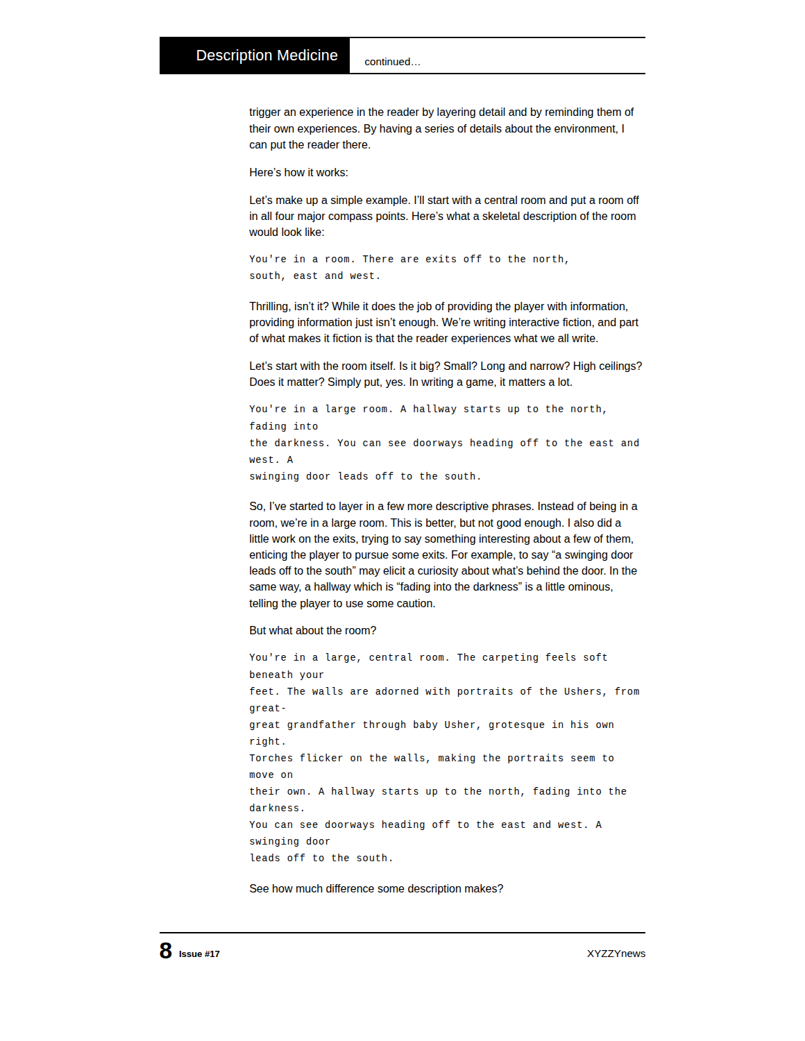Description Medicine
continued…
trigger an experience in the reader by layering detail and by reminding them of their own experiences. By having a series of details about the environment, I can put the reader there.
Here’s how it works:
Let’s make up a simple example. I’ll start with a central room and put a room off in all four major compass points. Here’s what a skeletal description of the room would look like:
You're in a room. There are exits off to the north,
south, east and west.
Thrilling, isn’t it? While it does the job of providing the player with information, providing information just isn’t enough. We’re writing interactive fiction, and part of what makes it fiction is that the reader experiences what we all write.
Let’s start with the room itself. Is it big? Small? Long and narrow? High ceilings? Does it matter? Simply put, yes. In writing a game, it matters a lot.
You're in a large room. A hallway starts up to the north, fading into
the darkness. You can see doorways heading off to the east and west. A
swinging door leads off to the south.
So, I’ve started to layer in a few more descriptive phrases. Instead of being in a room, we’re in a large room. This is better, but not good enough. I also did a little work on the exits, trying to say something interesting about a few of them, enticing the player to pursue some exits. For example, to say “a swinging door leads off to the south” may elicit a curiosity about what’s behind the door. In the same way, a hallway which is “fading into the darkness” is a little ominous, telling the player to use some caution.
But what about the room?
You're in a large, central room. The carpeting feels soft beneath your
feet. The walls are adorned with portraits of the Ushers, from great-
great grandfather through baby Usher, grotesque in his own right.
Torches flicker on the walls, making the portraits seem to move on
their own. A hallway starts up to the north, fading into the darkness.
You can see doorways heading off to the east and west. A swinging door
leads off to the south.
See how much difference some description makes?
8 Issue #17
XYZZYnews